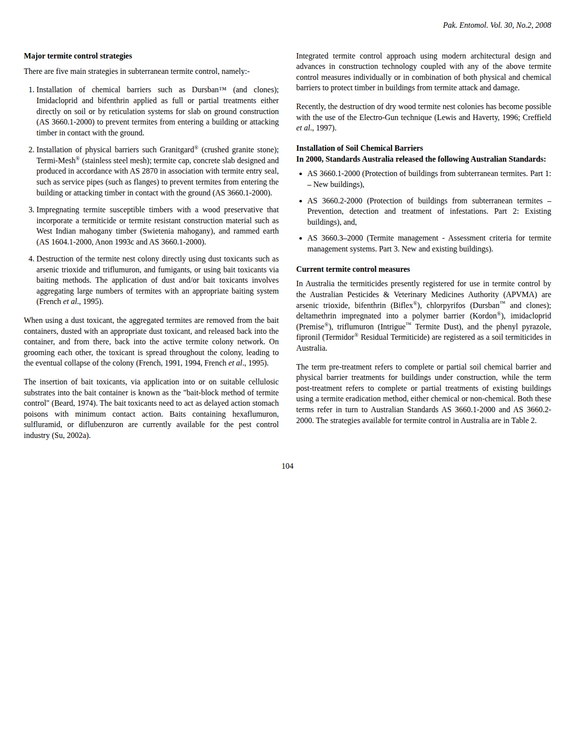Pak. Entomol. Vol. 30, No.2, 2008
Major termite control strategies
There are five main strategies in subterranean termite control, namely:-
Installation of chemical barriers such as Dursban™ (and clones); Imidacloprid and bifenthrin applied as full or partial treatments either directly on soil or by reticulation systems for slab on ground construction (AS 3660.1-2000) to prevent termites from entering a building or attacking timber in contact with the ground.
Installation of physical barriers such Granitgard® (crushed granite stone); Termi-Mesh® (stainless steel mesh); termite cap, concrete slab designed and produced in accordance with AS 2870 in association with termite entry seal, such as service pipes (such as flanges) to prevent termites from entering the building or attacking timber in contact with the ground (AS 3660.1-2000).
Impregnating termite susceptible timbers with a wood preservative that incorporate a termiticide or termite resistant construction material such as West Indian mahogany timber (Swietenia mahogany), and rammed earth (AS 1604.1-2000, Anon 1993c and AS 3660.1-2000).
Destruction of the termite nest colony directly using dust toxicants such as arsenic trioxide and triflumuron, and fumigants, or using bait toxicants via baiting methods. The application of dust and/or bait toxicants involves aggregating large numbers of termites with an appropriate baiting system (French et al., 1995).
When using a dust toxicant, the aggregated termites are removed from the bait containers, dusted with an appropriate dust toxicant, and released back into the container, and from there, back into the active termite colony network. On grooming each other, the toxicant is spread throughout the colony, leading to the eventual collapse of the colony (French, 1991, 1994, French et al., 1995).
The insertion of bait toxicants, via application into or on suitable cellulosic substrates into the bait container is known as the "bait-block method of termite control" (Beard, 1974). The bait toxicants need to act as delayed action stomach poisons with minimum contact action. Baits containing hexaflumuron, sulfluramid, or diflubenzuron are currently available for the pest control industry (Su, 2002a).
Integrated termite control approach using modern architectural design and advances in construction technology coupled with any of the above termite control measures individually or in combination of both physical and chemical barriers to protect timber in buildings from termite attack and damage.
Recently, the destruction of dry wood termite nest colonies has become possible with the use of the Electro-Gun technique (Lewis and Haverty, 1996; Creffield et al., 1997).
Installation of Soil Chemical Barriers
In 2000, Standards Australia released the following Australian Standards:
AS 3660.1-2000 (Protection of buildings from subterranean termites. Part 1: – New buildings),
AS 3660.2-2000 (Protection of buildings from subterranean termites – Prevention, detection and treatment of infestations. Part 2: Existing buildings), and,
AS 3660.3–2000 (Termite management - Assessment criteria for termite management systems. Part 3. New and existing buildings).
Current termite control measures
In Australia the termiticides presently registered for use in termite control by the Australian Pesticides & Veterinary Medicines Authority (APVMA) are arsenic trioxide, bifenthrin (Biflex®), chlorpyrifos (Dursban™ and clones); deltamethrin impregnated into a polymer barrier (Kordon®), imidacloprid (Premise®), triflumuron (Intrigue™ Termite Dust), and the phenyl pyrazole, fipronil (Termidor® Residual Termiticide) are registered as a soil termiticides in Australia.
The term pre-treatment refers to complete or partial soil chemical barrier and physical barrier treatments for buildings under construction, while the term post-treatment refers to complete or partial treatments of existing buildings using a termite eradication method, either chemical or non-chemical. Both these terms refer in turn to Australian Standards AS 3660.1-2000 and AS 3660.2-2000. The strategies available for termite control in Australia are in Table 2.
104